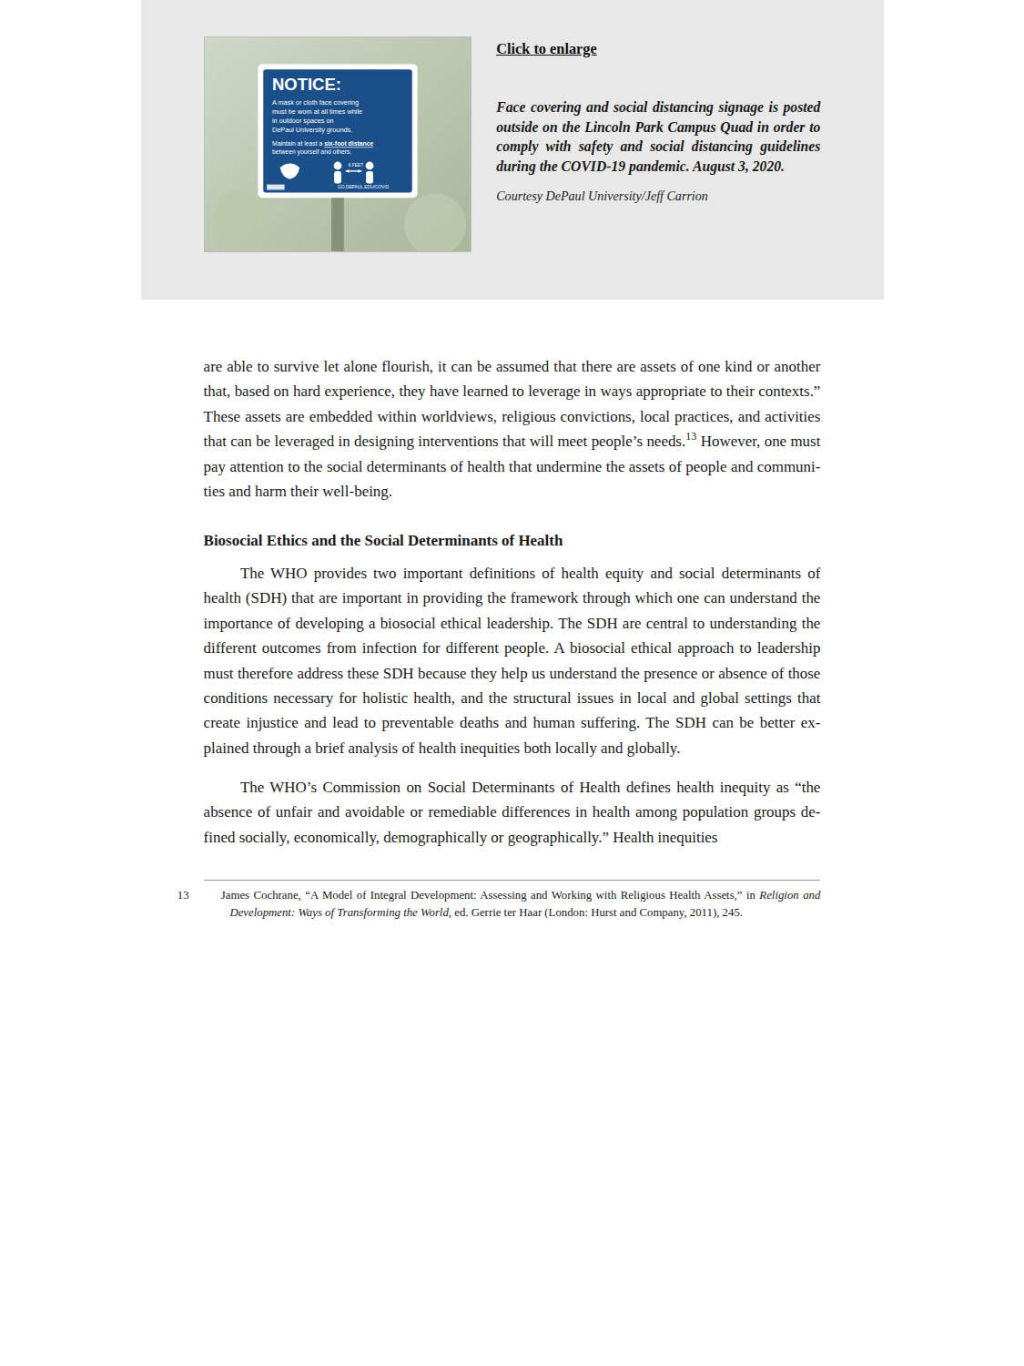Click to enlarge
Face covering and social distancing signage is posted outside on the Lincoln Park Campus Quad in order to comply with safety and social distancing guidelines during the COVID-19 pandemic. August 3, 2020.
Courtesy DePaul University/Jeff Carrion
are able to survive let alone flourish, it can be assumed that there are assets of one kind or another that, based on hard experience, they have learned to leverage in ways appropriate to their contexts.” These assets are embedded within worldviews, religious convictions, local practices, and activities that can be leveraged in designing interventions that will meet people’s needs.13 However, one must pay attention to the social determinants of health that undermine the assets of people and communities and harm their well-being.
Biosocial Ethics and the Social Determinants of Health
The WHO provides two important definitions of health equity and social determinants of health (SDH) that are important in providing the framework through which one can understand the importance of developing a biosocial ethical leadership. The SDH are central to understanding the different outcomes from infection for different people. A biosocial ethical approach to leadership must therefore address these SDH because they help us understand the presence or absence of those conditions necessary for holistic health, and the structural issues in local and global settings that create injustice and lead to preventable deaths and human suffering. The SDH can be better explained through a brief analysis of health inequities both locally and globally.
The WHO’s Commission on Social Determinants of Health defines health inequity as “the absence of unfair and avoidable or remediable differences in health among population groups defined socially, economically, demographically or geographically.” Health inequities
13 James Cochrane, “A Model of Integral Development: Assessing and Working with Religious Health Assets,” in Religion and Development: Ways of Transforming the World, ed. Gerrie ter Haar (London: Hurst and Company, 2011), 245.